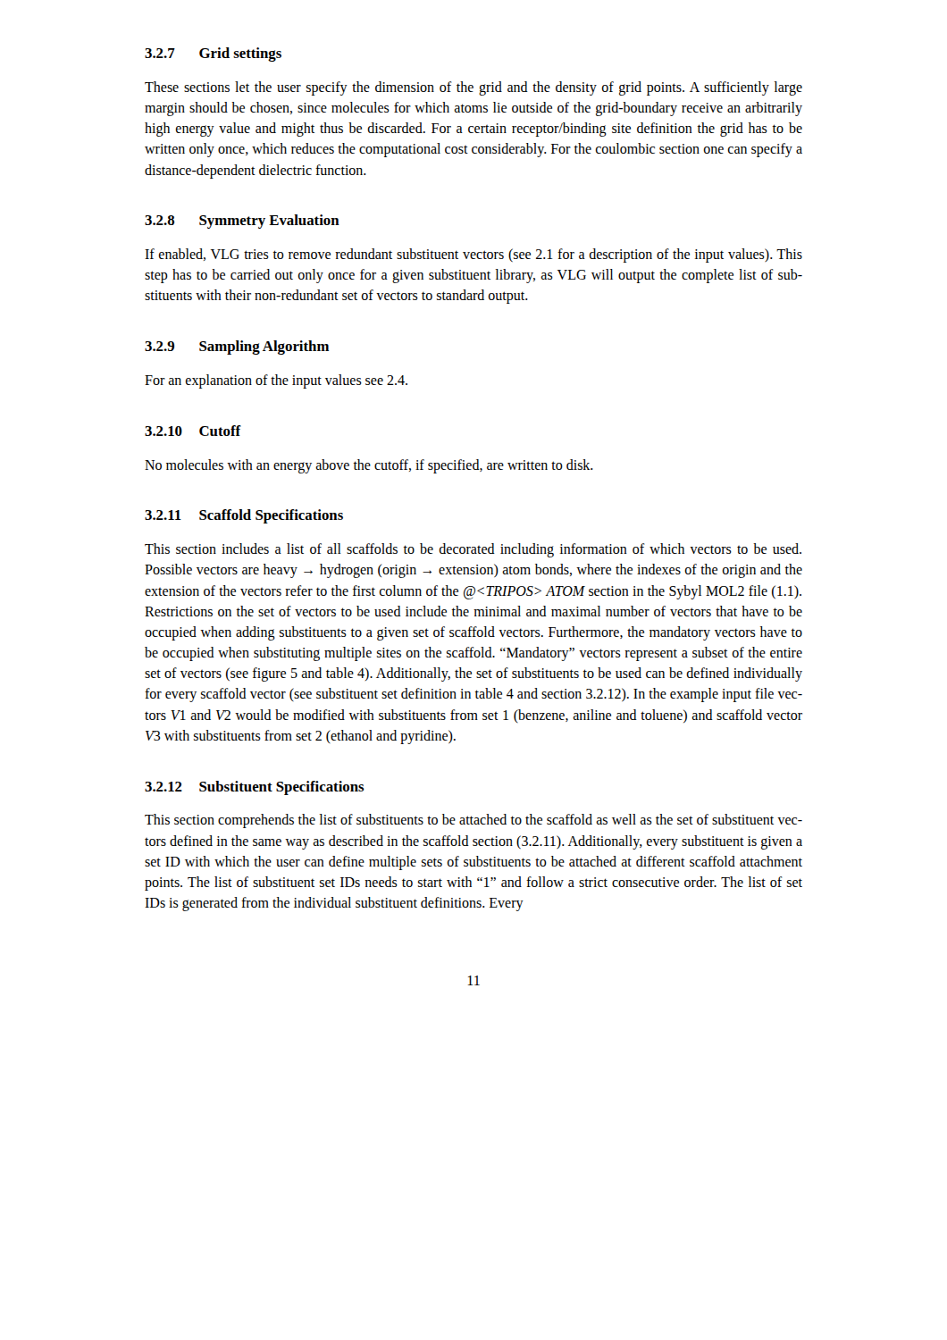3.2.7 Grid settings
These sections let the user specify the dimension of the grid and the density of grid points. A sufficiently large margin should be chosen, since molecules for which atoms lie outside of the grid-boundary receive an arbitrarily high energy value and might thus be discarded. For a certain receptor/binding site definition the grid has to be written only once, which reduces the computational cost considerably. For the coulombic section one can specify a distance-dependent dielectric function.
3.2.8 Symmetry Evaluation
If enabled, VLG tries to remove redundant substituent vectors (see 2.1 for a description of the input values). This step has to be carried out only once for a given substituent library, as VLG will output the complete list of substituents with their non-redundant set of vectors to standard output.
3.2.9 Sampling Algorithm
For an explanation of the input values see 2.4.
3.2.10 Cutoff
No molecules with an energy above the cutoff, if specified, are written to disk.
3.2.11 Scaffold Specifications
This section includes a list of all scaffolds to be decorated including information of which vectors to be used. Possible vectors are heavy → hydrogen (origin → extension) atom bonds, where the indexes of the origin and the extension of the vectors refer to the first column of the @<TRIPOS> ATOM section in the Sybyl MOL2 file (1.1). Restrictions on the set of vectors to be used include the minimal and maximal number of vectors that have to be occupied when adding substituents to a given set of scaffold vectors. Furthermore, the mandatory vectors have to be occupied when substituting multiple sites on the scaffold. “Mandatory” vectors represent a subset of the entire set of vectors (see figure 5 and table 4). Additionally, the set of substituents to be used can be defined individually for every scaffold vector (see substituent set definition in table 4 and section 3.2.12). In the example input file vectors V1 and V2 would be modified with substituents from set 1 (benzene, aniline and toluene) and scaffold vector V3 with substituents from set 2 (ethanol and pyridine).
3.2.12 Substituent Specifications
This section comprehends the list of substituents to be attached to the scaffold as well as the set of substituent vectors defined in the same way as described in the scaffold section (3.2.11). Additionally, every substituent is given a set ID with which the user can define multiple sets of substituents to be attached at different scaffold attachment points. The list of substituent set IDs needs to start with “1” and follow a strict consecutive order. The list of set IDs is generated from the individual substituent definitions. Every
11